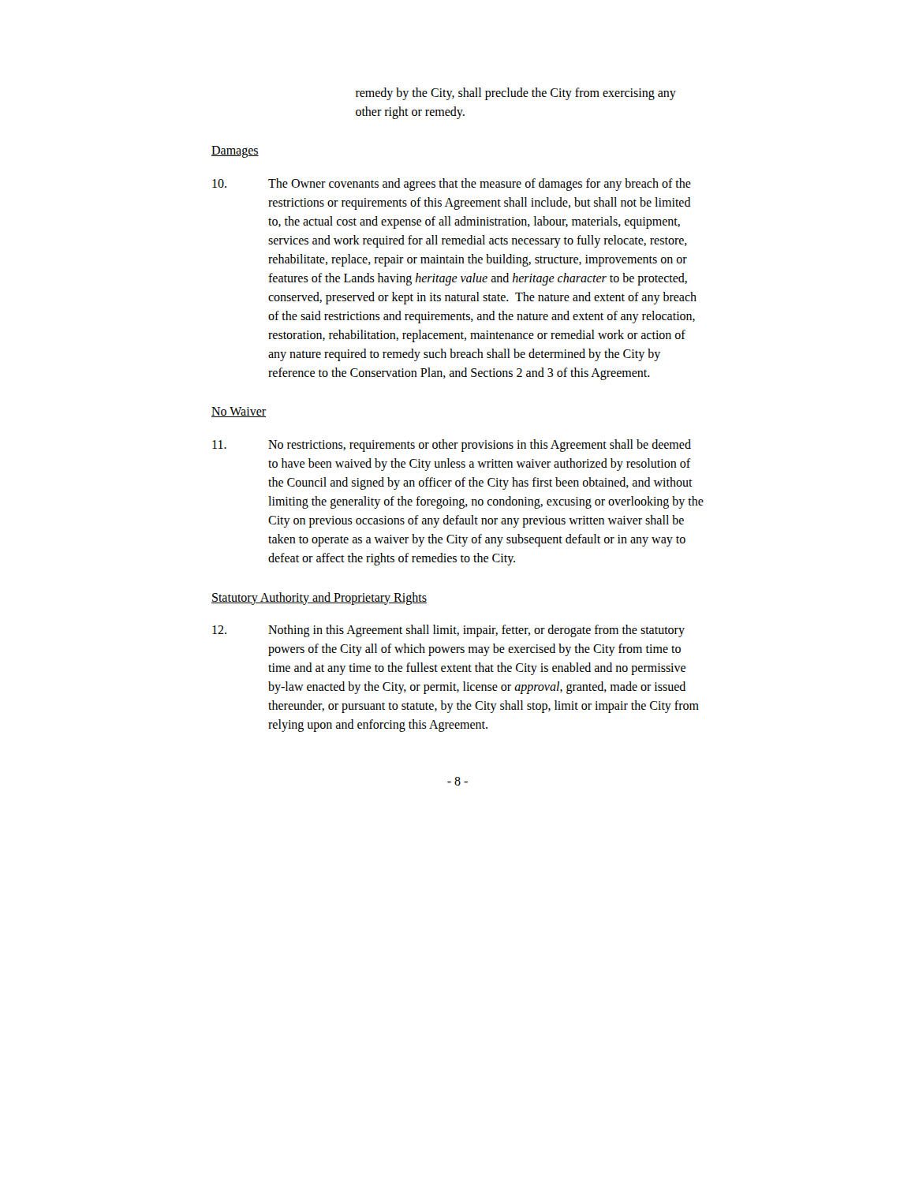remedy by the City, shall preclude the City from exercising any other right or remedy.
Damages
10.
The Owner covenants and agrees that the measure of damages for any breach of the restrictions or requirements of this Agreement shall include, but shall not be limited to, the actual cost and expense of all administration, labour, materials, equipment, services and work required for all remedial acts necessary to fully relocate, restore, rehabilitate, replace, repair or maintain the building, structure, improvements on or features of the Lands having heritage value and heritage character to be protected, conserved, preserved or kept in its natural state. The nature and extent of any breach of the said restrictions and requirements, and the nature and extent of any relocation, restoration, rehabilitation, replacement, maintenance or remedial work or action of any nature required to remedy such breach shall be determined by the City by reference to the Conservation Plan, and Sections 2 and 3 of this Agreement.
No Waiver
11.
No restrictions, requirements or other provisions in this Agreement shall be deemed to have been waived by the City unless a written waiver authorized by resolution of the Council and signed by an officer of the City has first been obtained, and without limiting the generality of the foregoing, no condoning, excusing or overlooking by the City on previous occasions of any default nor any previous written waiver shall be taken to operate as a waiver by the City of any subsequent default or in any way to defeat or affect the rights of remedies to the City.
Statutory Authority and Proprietary Rights
12.
Nothing in this Agreement shall limit, impair, fetter, or derogate from the statutory powers of the City all of which powers may be exercised by the City from time to time and at any time to the fullest extent that the City is enabled and no permissive by-law enacted by the City, or permit, license or approval, granted, made or issued thereunder, or pursuant to statute, by the City shall stop, limit or impair the City from relying upon and enforcing this Agreement.
- 8 -